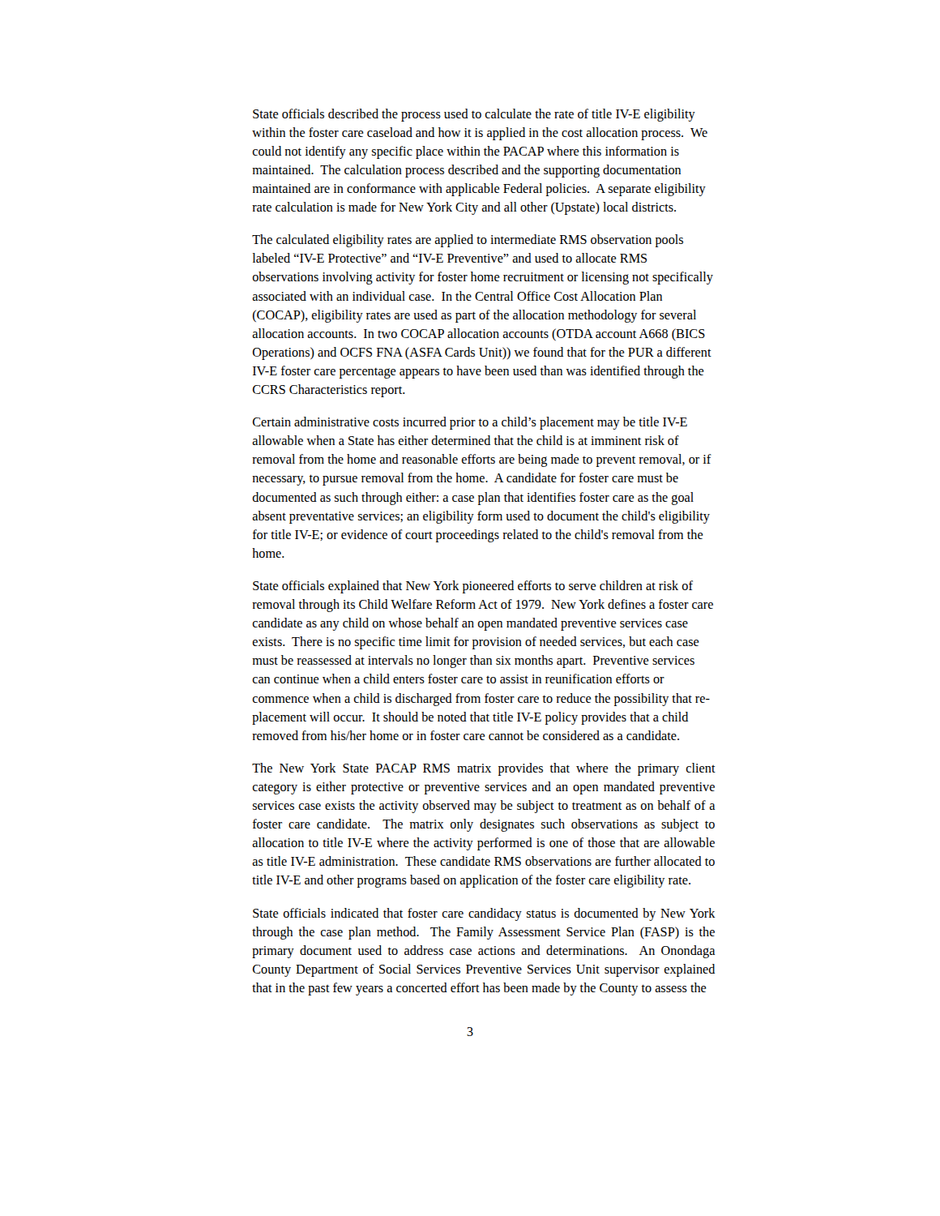State officials described the process used to calculate the rate of title IV-E eligibility within the foster care caseload and how it is applied in the cost allocation process. We could not identify any specific place within the PACAP where this information is maintained. The calculation process described and the supporting documentation maintained are in conformance with applicable Federal policies. A separate eligibility rate calculation is made for New York City and all other (Upstate) local districts.
The calculated eligibility rates are applied to intermediate RMS observation pools labeled “IV-E Protective” and “IV-E Preventive” and used to allocate RMS observations involving activity for foster home recruitment or licensing not specifically associated with an individual case. In the Central Office Cost Allocation Plan (COCAP), eligibility rates are used as part of the allocation methodology for several allocation accounts. In two COCAP allocation accounts (OTDA account A668 (BICS Operations) and OCFS FNA (ASFA Cards Unit)) we found that for the PUR a different IV-E foster care percentage appears to have been used than was identified through the CCRS Characteristics report.
Certain administrative costs incurred prior to a child’s placement may be title IV-E allowable when a State has either determined that the child is at imminent risk of removal from the home and reasonable efforts are being made to prevent removal, or if necessary, to pursue removal from the home. A candidate for foster care must be documented as such through either: a case plan that identifies foster care as the goal absent preventative services; an eligibility form used to document the child's eligibility for title IV-E; or evidence of court proceedings related to the child's removal from the home.
State officials explained that New York pioneered efforts to serve children at risk of removal through its Child Welfare Reform Act of 1979. New York defines a foster care candidate as any child on whose behalf an open mandated preventive services case exists. There is no specific time limit for provision of needed services, but each case must be reassessed at intervals no longer than six months apart. Preventive services can continue when a child enters foster care to assist in reunification efforts or commence when a child is discharged from foster care to reduce the possibility that re-placement will occur. It should be noted that title IV-E policy provides that a child removed from his/her home or in foster care cannot be considered as a candidate.
The New York State PACAP RMS matrix provides that where the primary client category is either protective or preventive services and an open mandated preventive services case exists the activity observed may be subject to treatment as on behalf of a foster care candidate. The matrix only designates such observations as subject to allocation to title IV-E where the activity performed is one of those that are allowable as title IV-E administration. These candidate RMS observations are further allocated to title IV-E and other programs based on application of the foster care eligibility rate.
State officials indicated that foster care candidacy status is documented by New York through the case plan method. The Family Assessment Service Plan (FASP) is the primary document used to address case actions and determinations. An Onondaga County Department of Social Services Preventive Services Unit supervisor explained that in the past few years a concerted effort has been made by the County to assess the
3